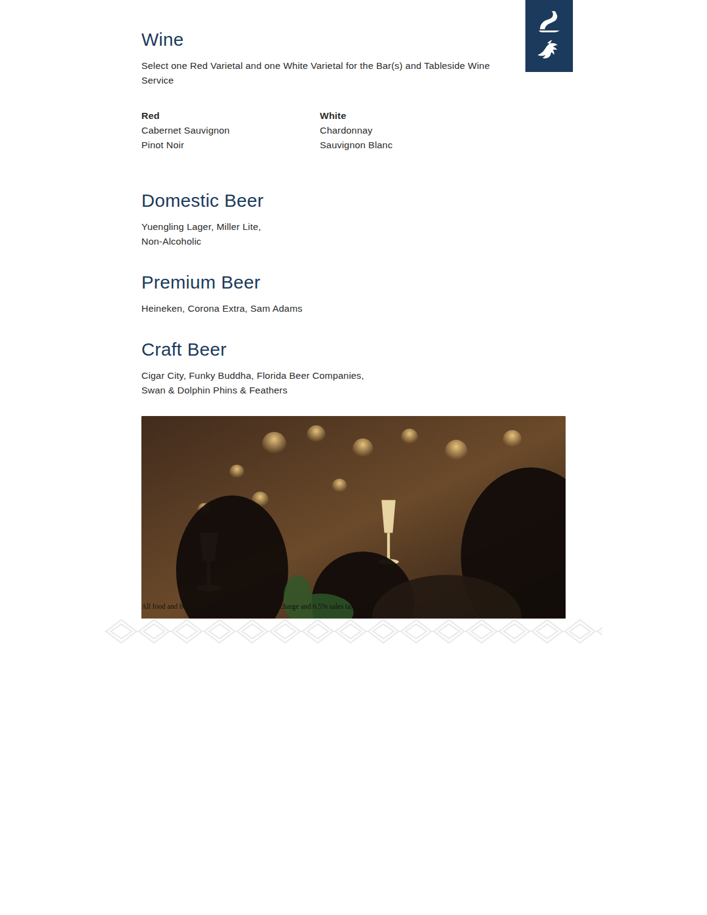Wine
Select one Red Varietal and one White Varietal for the Bar(s) and Tableside Wine Service
Red
Cabernet Sauvignon
Pinot Noir
White
Chardonnay
Sauvignon Blanc
Domestic Beer
Yuengling Lager, Miller Lite,
Non-Alcoholic
Premium Beer
Heineken, Corona Extra, Sam Adams
Craft Beer
Cigar City, Funky Buddha, Florida Beer Companies,
Swan & Dolphin Phins & Feathers
13
All food and beverage is subject to 26% service charge and 6.5% sales tax.